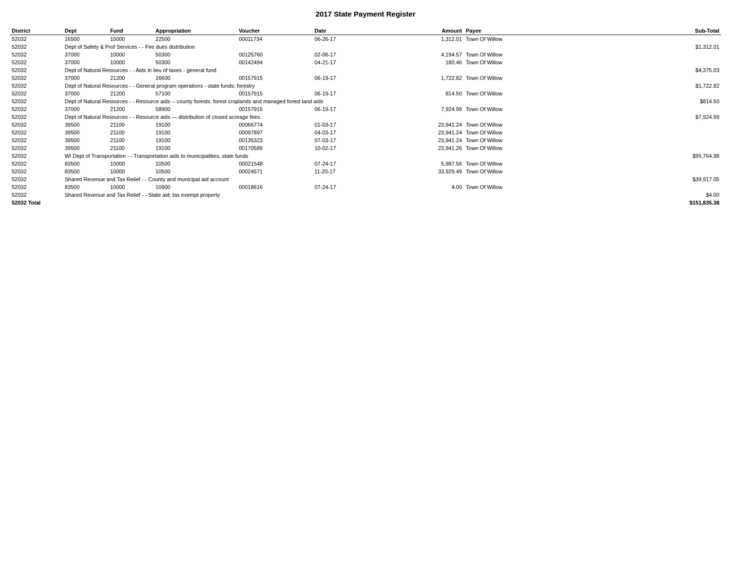2017 State Payment Register
| District | Dept | Fund | Appropriation | Voucher | Date | Amount | Payee | Sub-Total |
| --- | --- | --- | --- | --- | --- | --- | --- | --- |
| 52032 | 16500 | 10000 | 22500 | 00011734 | 06-26-17 | 1,312.01 | Town Of Willow | |
| 52032 | Dept of Safety & Prof Services - - Fire dues distribution | $1,312.01 |
| 52032 | 37000 | 10000 | 50300 | 00125760 | 02-06-17 | 4,194.57 | Town Of Willow | |
| 52032 | 37000 | 10000 | 50300 | 00142494 | 04-21-17 | 180.46 | Town Of Willow | |
| 52032 | Dept of Natural Resources - - Aids in lieu of taxes - general fund | $4,375.03 |
| 52032 | 37000 | 21200 | 16600 | 00157915 | 06-19-17 | 1,722.82 | Town Of Willow | |
| 52032 | Dept of Natural Resources - - General program operations - state funds; forestry | $1,722.82 |
| 52032 | 37000 | 21200 | 57100 | 00157915 | 06-19-17 | 814.50 | Town Of Willow | |
| 52032 | Dept of Natural Resources - - Resource aids -- county forests, forest croplands and managed forest land aids | $814.50 |
| 52032 | 37000 | 21200 | 58900 | 00157915 | 06-19-17 | 7,924.99 | Town Of Willow | |
| 52032 | Dept of Natural Resources - - Resource aids — distribution of closed acreage fees. | $7,924.99 |
| 52032 | 39500 | 21100 | 19100 | 00066774 | 01-03-17 | 23,941.24 | Town Of Willow | |
| 52032 | 39500 | 21100 | 19100 | 00097897 | 04-03-17 | 23,941.24 | Town Of Willow | |
| 52032 | 39500 | 21100 | 19100 | 00135323 | 07-03-17 | 23,941.24 | Town Of Willow | |
| 52032 | 39500 | 21100 | 19100 | 00170589 | 10-02-17 | 23,941.26 | Town Of Willow | |
| 52032 | WI Dept of Transportation - - Transportation aids to municipalities, state funds | $95,764.98 |
| 52032 | 83500 | 10000 | 10500 | 00021548 | 07-24-17 | 5,987.56 | Town Of Willow | |
| 52032 | 83500 | 10000 | 10500 | 00024571 | 11-20-17 | 33,929.49 | Town Of Willow | |
| 52032 | Shared Revenue and Tax Relief - - County and municipal aid account | $39,917.05 |
| 52032 | 83500 | 10000 | 10900 | 00018616 | 07-24-17 | 4.00 | Town Of Willow | |
| 52032 | Shared Revenue and Tax Relief - - State aid; tax exempt property | $4.00 |
| 52032 Total | | $151,835.38 |